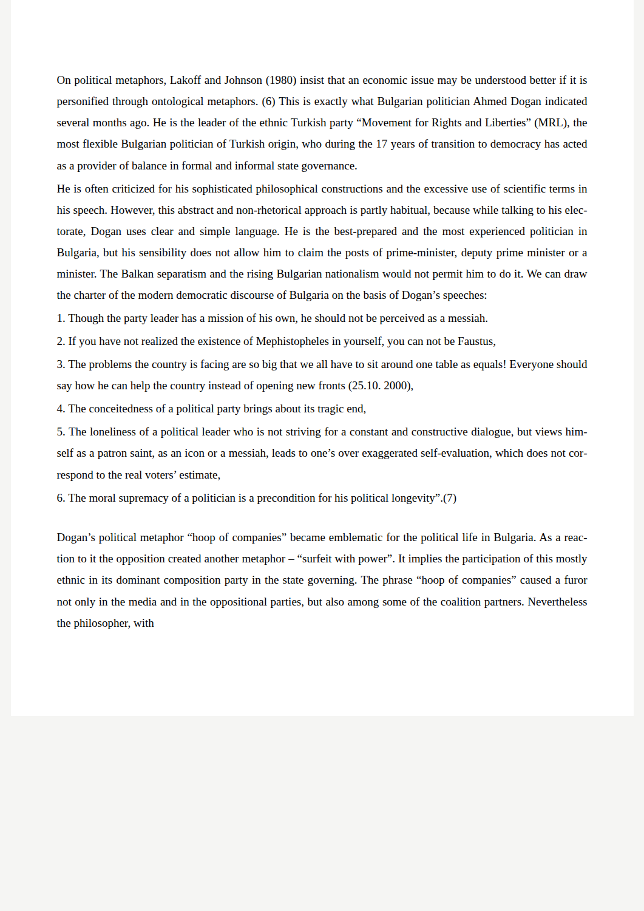On political metaphors, Lakoff and Johnson (1980) insist that an economic issue may be understood better if it is personified through ontological metaphors. (6) This is exactly what Bulgarian politician Ahmed Dogan indicated several months ago. He is the leader of the ethnic Turkish party “Movement for Rights and Liberties” (MRL), the most flexible Bulgarian politician of Turkish origin, who during the 17 years of transition to democracy has acted as a provider of balance in formal and informal state governance.
He is often criticized for his sophisticated philosophical constructions and the excessive use of scientific terms in his speech. However, this abstract and non-rhetorical approach is partly habitual, because while talking to his electorate, Dogan uses clear and simple language. He is the best-prepared and the most experienced politician in Bulgaria, but his sensibility does not allow him to claim the posts of prime-minister, deputy prime minister or a minister. The Balkan separatism and the rising Bulgarian nationalism would not permit him to do it. We can draw the charter of the modern democratic discourse of Bulgaria on the basis of Dogan’s speeches:
1. Though the party leader has a mission of his own, he should not be perceived as a messiah.
2. If you have not realized the existence of Mephistopheles in yourself, you can not be Faustus,
3. The problems the country is facing are so big that we all have to sit around one table as equals! Everyone should say how he can help the country instead of opening new fronts (25.10. 2000),
4. The conceitedness of a political party brings about its tragic end,
5. The loneliness of a political leader who is not striving for a constant and constructive dialogue, but views himself as a patron saint, as an icon or a messiah, leads to one’s over exaggerated self-evaluation, which does not correspond to the real voters’ estimate,
6. The moral supremacy of a politician is a precondition for his political longevity”.(7)
Dogan’s political metaphor “hoop of companies” became emblematic for the political life in Bulgaria. As a reaction to it the opposition created another metaphor – “surfeit with power”. It implies the participation of this mostly ethnic in its dominant composition party in the state governing. The phrase “hoop of companies” caused a furor not only in the media and in the oppositional parties, but also among some of the coalition partners. Nevertheless the philosopher, with